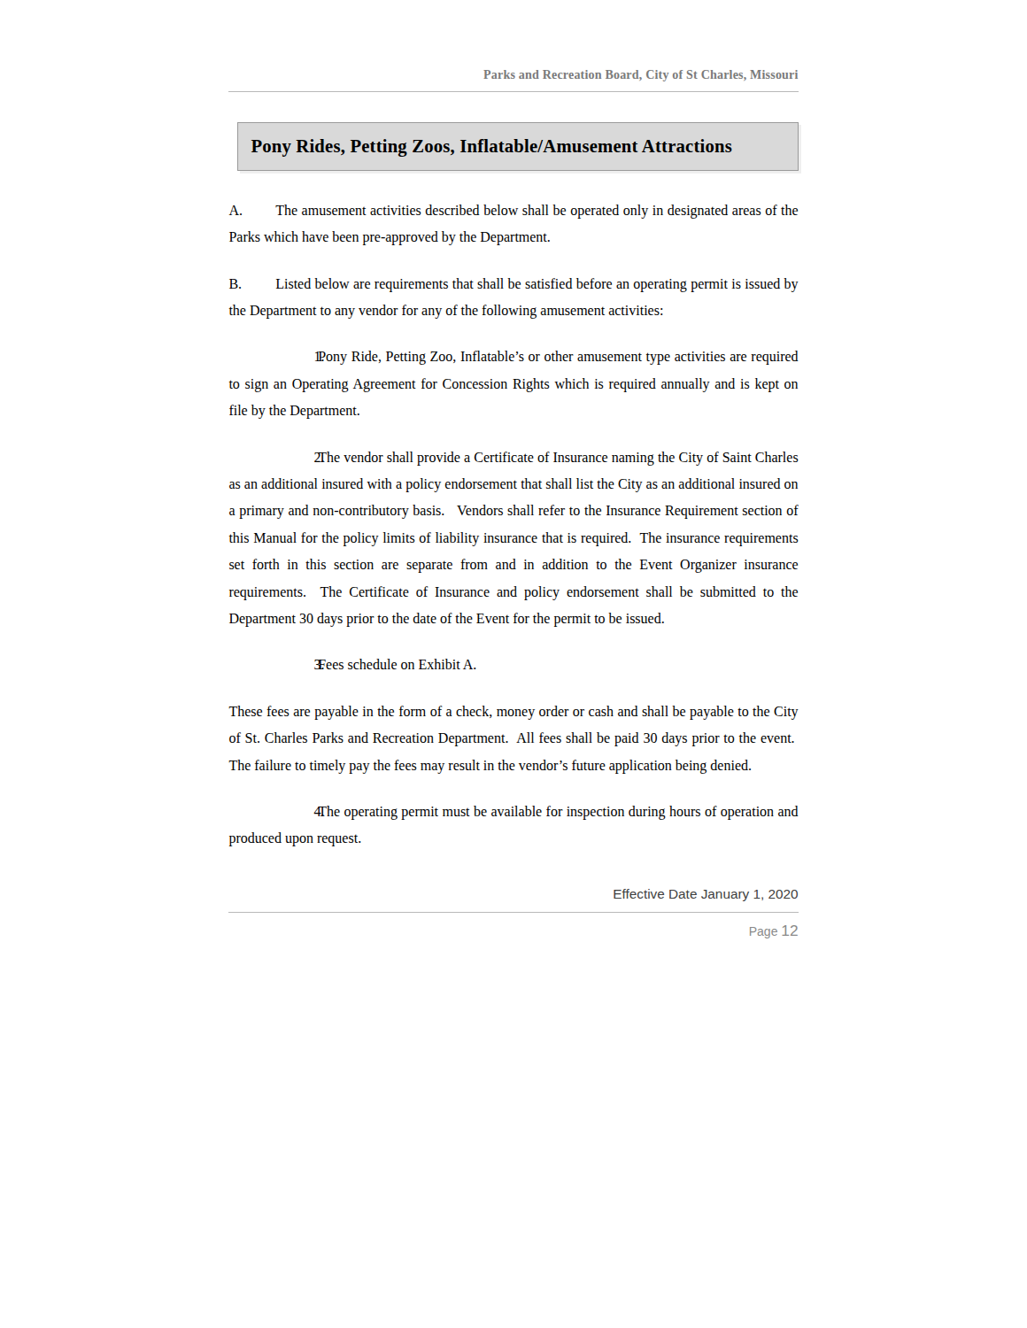Parks and Recreation Board, City of St Charles, Missouri
Pony Rides, Petting Zoos, Inflatable/Amusement Attractions
A. The amusement activities described below shall be operated only in designated areas of the Parks which have been pre-approved by the Department.
B. Listed below are requirements that shall be satisfied before an operating permit is issued by the Department to any vendor for any of the following amusement activities:
1. Pony Ride, Petting Zoo, Inflatable’s or other amusement type activities are required to sign an Operating Agreement for Concession Rights which is required annually and is kept on file by the Department.
2. The vendor shall provide a Certificate of Insurance naming the City of Saint Charles as an additional insured with a policy endorsement that shall list the City as an additional insured on a primary and non-contributory basis. Vendors shall refer to the Insurance Requirement section of this Manual for the policy limits of liability insurance that is required. The insurance requirements set forth in this section are separate from and in addition to the Event Organizer insurance requirements. The Certificate of Insurance and policy endorsement shall be submitted to the Department 30 days prior to the date of the Event for the permit to be issued.
3. Fees schedule on Exhibit A.
These fees are payable in the form of a check, money order or cash and shall be payable to the City of St. Charles Parks and Recreation Department. All fees shall be paid 30 days prior to the event. The failure to timely pay the fees may result in the vendor’s future application being denied.
4. The operating permit must be available for inspection during hours of operation and produced upon request.
Effective Date January 1, 2020
Page 12